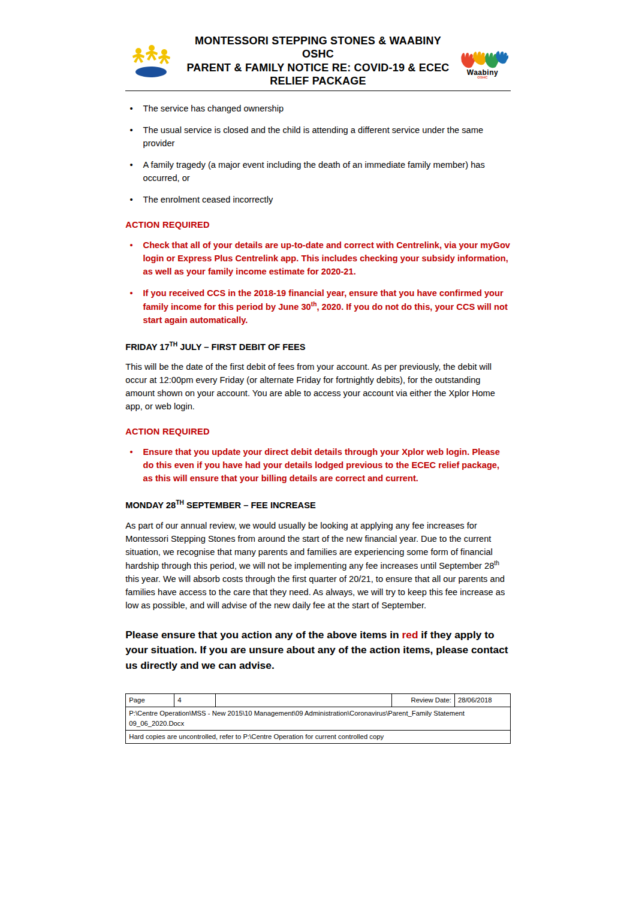MONTESSORI STEPPING STONES & WAABINY OSHC
PARENT & FAMILY NOTICE RE: COVID-19 & ECEC RELIEF PACKAGE
Waabiny OSHC
The service has changed ownership
The usual service is closed and the child is attending a different service under the same provider
A family tragedy (a major event including the death of an immediate family member) has occurred, or
The enrolment ceased incorrectly
ACTION REQUIRED
Check that all of your details are up-to-date and correct with Centrelink, via your myGov login or Express Plus Centrelink app. This includes checking your subsidy information, as well as your family income estimate for 2020-21.
If you received CCS in the 2018-19 financial year, ensure that you have confirmed your family income for this period by June 30th, 2020. If you do not do this, your CCS will not start again automatically.
FRIDAY 17TH JULY – FIRST DEBIT OF FEES
This will be the date of the first debit of fees from your account. As per previously, the debit will occur at 12:00pm every Friday (or alternate Friday for fortnightly debits), for the outstanding amount shown on your account. You are able to access your account via either the Xplor Home app, or web login.
ACTION REQUIRED
Ensure that you update your direct debit details through your Xplor web login. Please do this even if you have had your details lodged previous to the ECEC relief package, as this will ensure that your billing details are correct and current.
MONDAY 28TH SEPTEMBER – FEE INCREASE
As part of our annual review, we would usually be looking at applying any fee increases for Montessori Stepping Stones from around the start of the new financial year. Due to the current situation, we recognise that many parents and families are experiencing some form of financial hardship through this period, we will not be implementing any fee increases until September 28th this year. We will absorb costs through the first quarter of 20/21, to ensure that all our parents and families have access to the care that they need. As always, we will try to keep this fee increase as low as possible, and will advise of the new daily fee at the start of September.
Please ensure that you action any of the above items in red if they apply to your situation. If you are unsure about any of the action items, please contact us directly and we can advise.
| Page | 4 | | Review Date: | 28/06/2018 |
| P:\Centre Operation\MSS - New 2015\10 Management\09 Administration\Coronavirus\Parent_Family Statement 09_06_2020.Docx |
| Hard copies are uncontrolled, refer to P:\Centre Operation for current controlled copy |